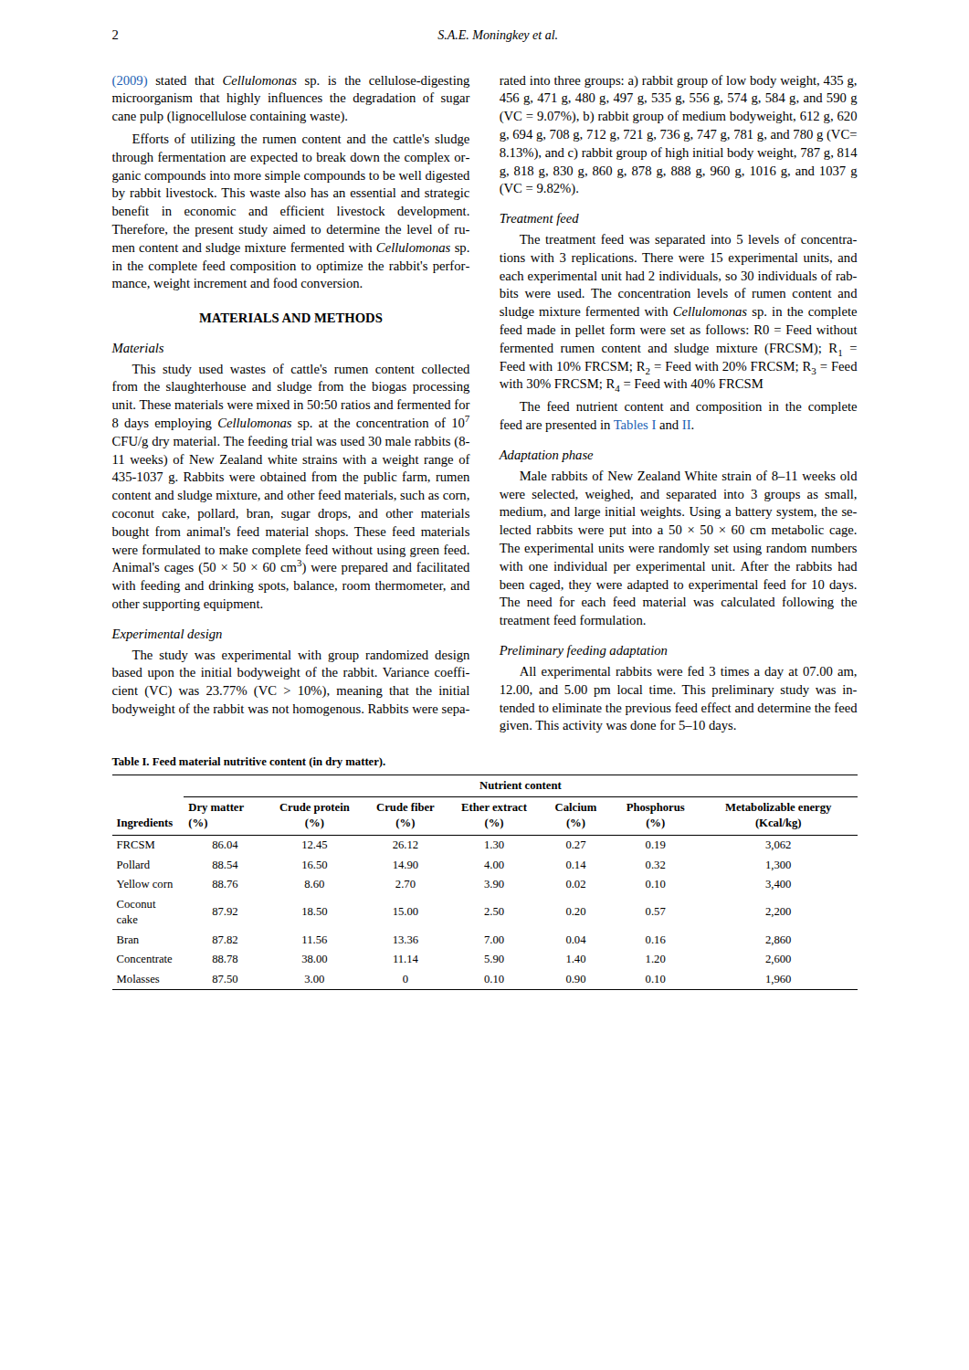2 S.A.E. Moningkey et al.
(2009) stated that Cellulomonas sp. is the cellulose-digesting microorganism that highly influences the degradation of sugar cane pulp (lignocellulose containing waste).
Efforts of utilizing the rumen content and the cattle's sludge through fermentation are expected to break down the complex organic compounds into more simple compounds to be well digested by rabbit livestock. This waste also has an essential and strategic benefit in economic and efficient livestock development. Therefore, the present study aimed to determine the level of rumen content and sludge mixture fermented with Cellulomonas sp. in the complete feed composition to optimize the rabbit's performance, weight increment and food conversion.
Materials and Methods
Materials
This study used wastes of cattle's rumen content collected from the slaughterhouse and sludge from the biogas processing unit. These materials were mixed in 50:50 ratios and fermented for 8 days employing Cellulomonas sp. at the concentration of 107 CFU/g dry material. The feeding trial was used 30 male rabbits (8-11 weeks) of New Zealand white strains with a weight range of 435-1037 g. Rabbits were obtained from the public farm, rumen content and sludge mixture, and other feed materials, such as corn, coconut cake, pollard, bran, sugar drops, and other materials bought from animal's feed material shops. These feed materials were formulated to make complete feed without using green feed. Animal's cages (50 × 50 × 60 cm3) were prepared and facilitated with feeding and drinking spots, balance, room thermometer, and other supporting equipment.
Experimental design
The study was experimental with group randomized design based upon the initial bodyweight of the rabbit. Variance coefficient (VC) was 23.77% (VC > 10%), meaning that the initial bodyweight of the rabbit was not homogenous. Rabbits were separated into three groups: a) rabbit group of low body weight, 435 g, 456 g, 471 g, 480 g, 497 g, 535 g, 556 g, 574 g, 584 g, and 590 g (VC = 9.07%), b) rabbit group of medium bodyweight, 612 g, 620 g, 694 g, 708 g, 712 g, 721 g, 736 g, 747 g, 781 g, and 780 g (VC= 8.13%), and c) rabbit group of high initial body weight, 787 g, 814 g, 818 g, 830 g, 860 g, 878 g, 888 g, 960 g, 1016 g, and 1037 g (VC = 9.82%).
Treatment feed
The treatment feed was separated into 5 levels of concentrations with 3 replications. There were 15 experimental units, and each experimental unit had 2 individuals, so 30 individuals of rabbits were used. The concentration levels of rumen content and sludge mixture fermented with Cellulomonas sp. in the complete feed made in pellet form were set as follows: R0 = Feed without fermented rumen content and sludge mixture (FRCSM); R1 = Feed with 10% FRCSM; R2 = Feed with 20% FRCSM; R3 = Feed with 30% FRCSM; R4 = Feed with 40% FRCSM
The feed nutrient content and composition in the complete feed are presented in Tables I and II.
Adaptation phase
Male rabbits of New Zealand White strain of 8–11 weeks old were selected, weighed, and separated into 3 groups as small, medium, and large initial weights. Using a battery system, the selected rabbits were put into a 50 × 50 × 60 cm metabolic cage. The experimental units were randomly set using random numbers with one individual per experimental unit. After the rabbits had been caged, they were adapted to experimental feed for 10 days. The need for each feed material was calculated following the treatment feed formulation.
Preliminary feeding adaptation
All experimental rabbits were fed 3 times a day at 07.00 am, 12.00, and 5.00 pm local time. This preliminary study was intended to eliminate the previous feed effect and determine the feed given. This activity was done for 5–10 days.
Table I. Feed material nutritive content (in dry matter).
| Ingredients | Nutrient content |
| --- | --- |
| Dry matter (%) | Crude protein (%) | Crude fiber (%) | Ether extract (%) | Calcium (%) | Phosphorus (%) | Metabolizable energy (Kcal/kg) |
| FRCSM | 86.04 | 12.45 | 26.12 | 1.30 | 0.27 | 0.19 | 3,062 |
| Pollard | 88.54 | 16.50 | 14.90 | 4.00 | 0.14 | 0.32 | 1,300 |
| Yellow corn | 88.76 | 8.60 | 2.70 | 3.90 | 0.02 | 0.10 | 3,400 |
| Coconut cake | 87.92 | 18.50 | 15.00 | 2.50 | 0.20 | 0.57 | 2,200 |
| Bran | 87.82 | 11.56 | 13.36 | 7.00 | 0.04 | 0.16 | 2,860 |
| Concentrate | 88.78 | 38.00 | 11.14 | 5.90 | 1.40 | 1.20 | 2,600 |
| Molasses | 87.50 | 3.00 | 0 | 0.10 | 0.90 | 0.10 | 1,960 |